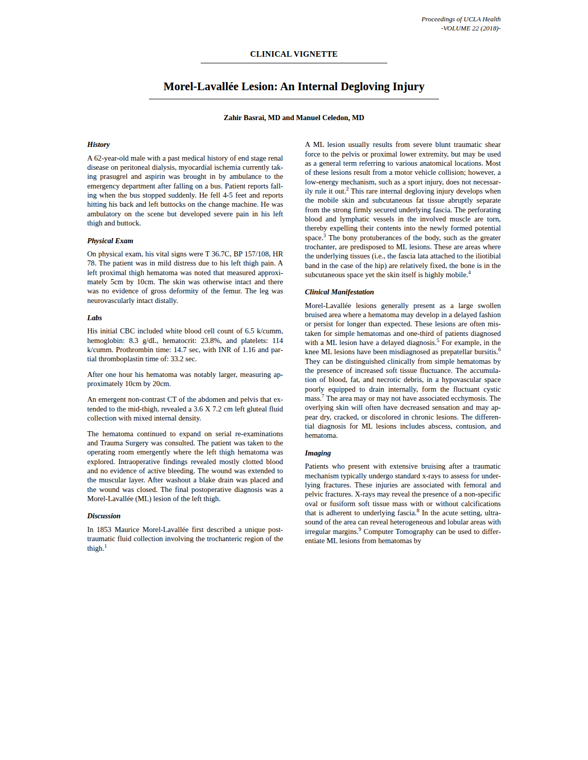Proceedings of UCLA Health
-VOLUME 22 (2018)-
CLINICAL VIGNETTE
Morel-Lavallée Lesion: An Internal Degloving Injury
Zahir Basrai, MD and Manuel Celedon, MD
History
A 62-year-old male with a past medical history of end stage renal disease on peritoneal dialysis, myocardial ischemia currently taking prasugrel and aspirin was brought in by ambulance to the emergency department after falling on a bus. Patient reports falling when the bus stopped suddenly. He fell 4-5 feet and reports hitting his back and left buttocks on the change machine. He was ambulatory on the scene but developed severe pain in his left thigh and buttock.
Physical Exam
On physical exam, his vital signs were T 36.7C, BP 157/108, HR 78. The patient was in mild distress due to his left thigh pain. A left proximal thigh hematoma was noted that measured approximately 5cm by 10cm. The skin was otherwise intact and there was no evidence of gross deformity of the femur. The leg was neurovascularly intact distally.
Labs
His initial CBC included white blood cell count of 6.5 k/cumm, hemoglobin: 8.3 g/dL, hematocrit: 23.8%, and platelets: 114 k/cumm. Prothrombin time: 14.7 sec, with INR of 1.16 and partial thromboplastin time of: 33.2 sec.
After one hour his hematoma was notably larger, measuring approximately 10cm by 20cm.
An emergent non-contrast CT of the abdomen and pelvis that extended to the mid-thigh, revealed a 3.6 X 7.2 cm left gluteal fluid collection with mixed internal density.
The hematoma continued to expand on serial re-examinations and Trauma Surgery was consulted. The patient was taken to the operating room emergently where the left thigh hematoma was explored. Intraoperative findings revealed mostly clotted blood and no evidence of active bleeding. The wound was extended to the muscular layer. After washout a blake drain was placed and the wound was closed. The final postoperative diagnosis was a Morel-Lavallée (ML) lesion of the left thigh.
Discussion
In 1853 Maurice Morel-Lavallée first described a unique posttraumatic fluid collection involving the trochanteric region of the thigh.1
A ML lesion usually results from severe blunt traumatic shear force to the pelvis or proximal lower extremity, but may be used as a general term referring to various anatomical locations. Most of these lesions result from a motor vehicle collision; however, a low-energy mechanism, such as a sport injury, does not necessarily rule it out.2 This rare internal degloving injury develops when the mobile skin and subcutaneous fat tissue abruptly separate from the strong firmly secured underlying fascia. The perforating blood and lymphatic vessels in the involved muscle are torn, thereby expelling their contents into the newly formed potential space.3 The bony protuberances of the body, such as the greater trochanter, are predisposed to ML lesions. These are areas where the underlying tissues (i.e., the fascia lata attached to the iliotibial band in the case of the hip) are relatively fixed, the bone is in the subcutaneous space yet the skin itself is highly mobile.4
Clinical Manifestation
Morel-Lavallée lesions generally present as a large swollen bruised area where a hematoma may develop in a delayed fashion or persist for longer than expected. These lesions are often mistaken for simple hematomas and one-third of patients diagnosed with a ML lesion have a delayed diagnosis.5 For example, in the knee ML lesions have been misdiagnosed as prepatellar bursitis.6 They can be distinguished clinically from simple hematomas by the presence of increased soft tissue fluctuance. The accumulation of blood, fat, and necrotic debris, in a hypovascular space poorly equipped to drain internally, form the fluctuant cystic mass.7 The area may or may not have associated ecchymosis. The overlying skin will often have decreased sensation and may appear dry, cracked, or discolored in chronic lesions. The differential diagnosis for ML lesions includes abscess, contusion, and hematoma.
Imaging
Patients who present with extensive bruising after a traumatic mechanism typically undergo standard x-rays to assess for underlying fractures. These injuries are associated with femoral and pelvic fractures. X-rays may reveal the presence of a non-specific oval or fusiform soft tissue mass with or without calcifications that is adherent to underlying fascia.8 In the acute setting, ultrasound of the area can reveal heterogeneous and lobular areas with irregular margins.9 Computer Tomography can be used to differentiate ML lesions from hematomas by